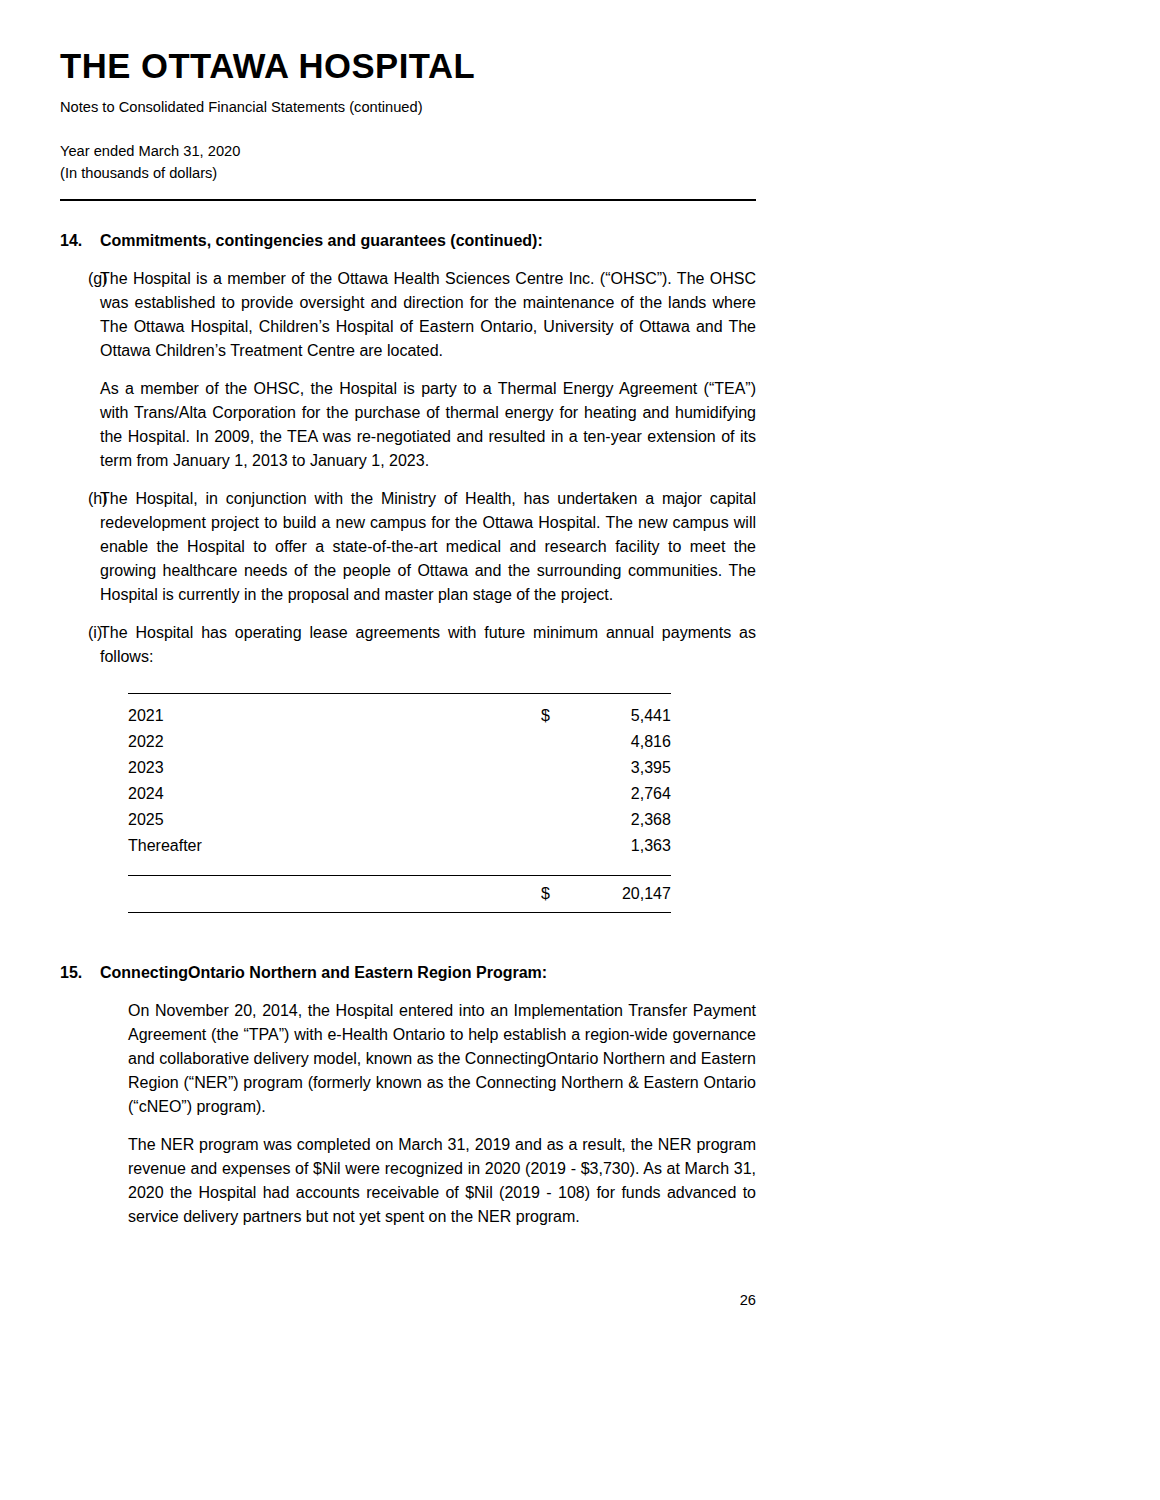THE OTTAWA HOSPITAL
Notes to Consolidated Financial Statements (continued)
Year ended March 31, 2020
(In thousands of dollars)
14. Commitments, contingencies and guarantees (continued):
(g)
The Hospital is a member of the Ottawa Health Sciences Centre Inc. (“OHSC”). The OHSC was established to provide oversight and direction for the maintenance of the lands where The Ottawa Hospital, Children’s Hospital of Eastern Ontario, University of Ottawa and The Ottawa Children’s Treatment Centre are located.
As a member of the OHSC, the Hospital is party to a Thermal Energy Agreement (“TEA”) with Trans/Alta Corporation for the purchase of thermal energy for heating and humidifying the Hospital. In 2009, the TEA was re-negotiated and resulted in a ten-year extension of its term from January 1, 2013 to January 1, 2023.
(h)
The Hospital, in conjunction with the Ministry of Health, has undertaken a major capital redevelopment project to build a new campus for the Ottawa Hospital. The new campus will enable the Hospital to offer a state-of-the-art medical and research facility to meet the growing healthcare needs of the people of Ottawa and the surrounding communities. The Hospital is currently in the proposal and master plan stage of the project.
(i)
The Hospital has operating lease agreements with future minimum annual payments as follows:
| 2021 | $ | 5,441 |
| 2022 | | 4,816 |
| 2023 | | 3,395 |
| 2024 | | 2,764 |
| 2025 | | 2,368 |
| Thereafter | | 1,363 |
| | $ | 20,147 |
15. ConnectingOntario Northern and Eastern Region Program:
On November 20, 2014, the Hospital entered into an Implementation Transfer Payment Agreement (the “TPA”) with e-Health Ontario to help establish a region-wide governance and collaborative delivery model, known as the ConnectingOntario Northern and Eastern Region (“NER”) program (formerly known as the Connecting Northern & Eastern Ontario (“cNEO”) program).
The NER program was completed on March 31, 2019 and as a result, the NER program revenue and expenses of $Nil were recognized in 2020 (2019 - $3,730). As at March 31, 2020 the Hospital had accounts receivable of $Nil (2019 - 108) for funds advanced to service delivery partners but not yet spent on the NER program.
26